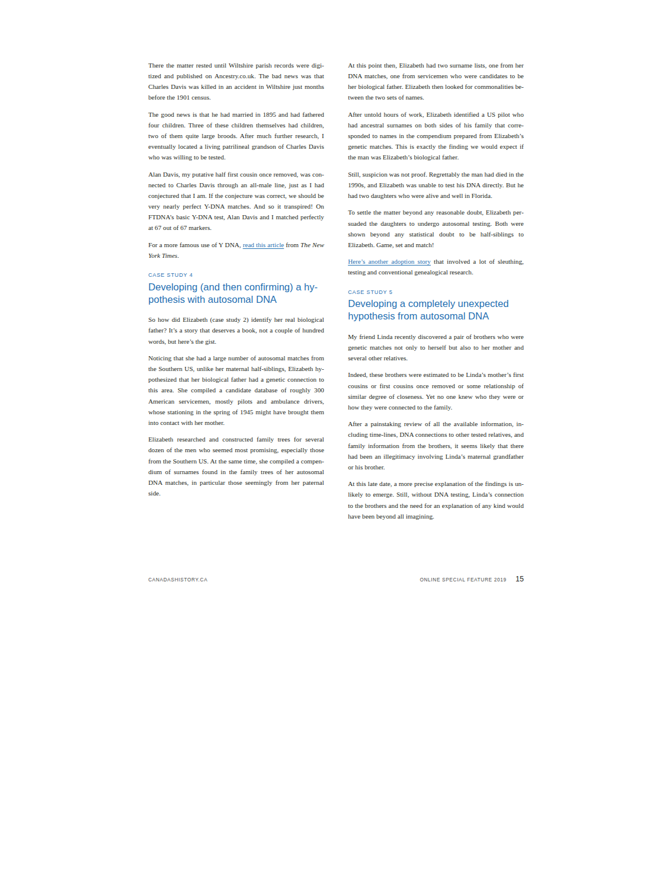There the matter rested until Wiltshire parish records were digitized and published on Ancestry.co.uk. The bad news was that Charles Davis was killed in an accident in Wiltshire just months before the 1901 census.
The good news is that he had married in 1895 and had fathered four children. Three of these children themselves had children, two of them quite large broods. After much further research, I eventually located a living patrilineal grandson of Charles Davis who was willing to be tested.
Alan Davis, my putative half first cousin once removed, was connected to Charles Davis through an all-male line, just as I had conjectured that I am. If the conjecture was correct, we should be very nearly perfect Y-DNA matches. And so it transpired! On FTDNA’s basic Y-DNA test, Alan Davis and I matched perfectly at 67 out of 67 markers.
For a more famous use of Y DNA, read this article from The New York Times.
Case Study 4
Developing (and then confirming) a hypothesis with autosomal DNA
So how did Elizabeth (case study 2) identify her real biological father? It’s a story that deserves a book, not a couple of hundred words, but here’s the gist.
Noticing that she had a large number of autosomal matches from the Southern US, unlike her maternal half-siblings, Elizabeth hypothesized that her biological father had a genetic connection to this area. She compiled a candidate database of roughly 300 American servicemen, mostly pilots and ambulance drivers, whose stationing in the spring of 1945 might have brought them into contact with her mother.
Elizabeth researched and constructed family trees for several dozen of the men who seemed most promising, especially those from the Southern US. At the same time, she compiled a compendium of surnames found in the family trees of her autosomal DNA matches, in particular those seemingly from her paternal side.
At this point then, Elizabeth had two surname lists, one from her DNA matches, one from servicemen who were candidates to be her biological father. Elizabeth then looked for commonalities between the two sets of names.
After untold hours of work, Elizabeth identified a US pilot who had ancestral surnames on both sides of his family that corresponded to names in the compendium prepared from Elizabeth’s genetic matches. This is exactly the finding we would expect if the man was Elizabeth’s biological father.
Still, suspicion was not proof. Regrettably the man had died in the 1990s, and Elizabeth was unable to test his DNA directly. But he had two daughters who were alive and well in Florida.
To settle the matter beyond any reasonable doubt, Elizabeth persuaded the daughters to undergo autosomal testing. Both were shown beyond any statistical doubt to be half-siblings to Elizabeth. Game, set and match!
Here’s another adoption story that involved a lot of sleuthing, testing and conventional genealogical research.
Case Study 5
Developing a completely unexpected hypothesis from autosomal DNA
My friend Linda recently discovered a pair of brothers who were genetic matches not only to herself but also to her mother and several other relatives.
Indeed, these brothers were estimated to be Linda’s mother’s first cousins or first cousins once removed or some relationship of similar degree of closeness. Yet no one knew who they were or how they were connected to the family.
After a painstaking review of all the available information, including time-lines, DNA connections to other tested relatives, and family information from the brothers, it seems likely that there had been an illegitimacy involving Linda’s maternal grandfather or his brother.
At this late date, a more precise explanation of the findings is unlikely to emerge. Still, without DNA testing, Linda’s connection to the brothers and the need for an explanation of any kind would have been beyond all imagining.
canadashistory.ca
Online Special Feature 2019 15